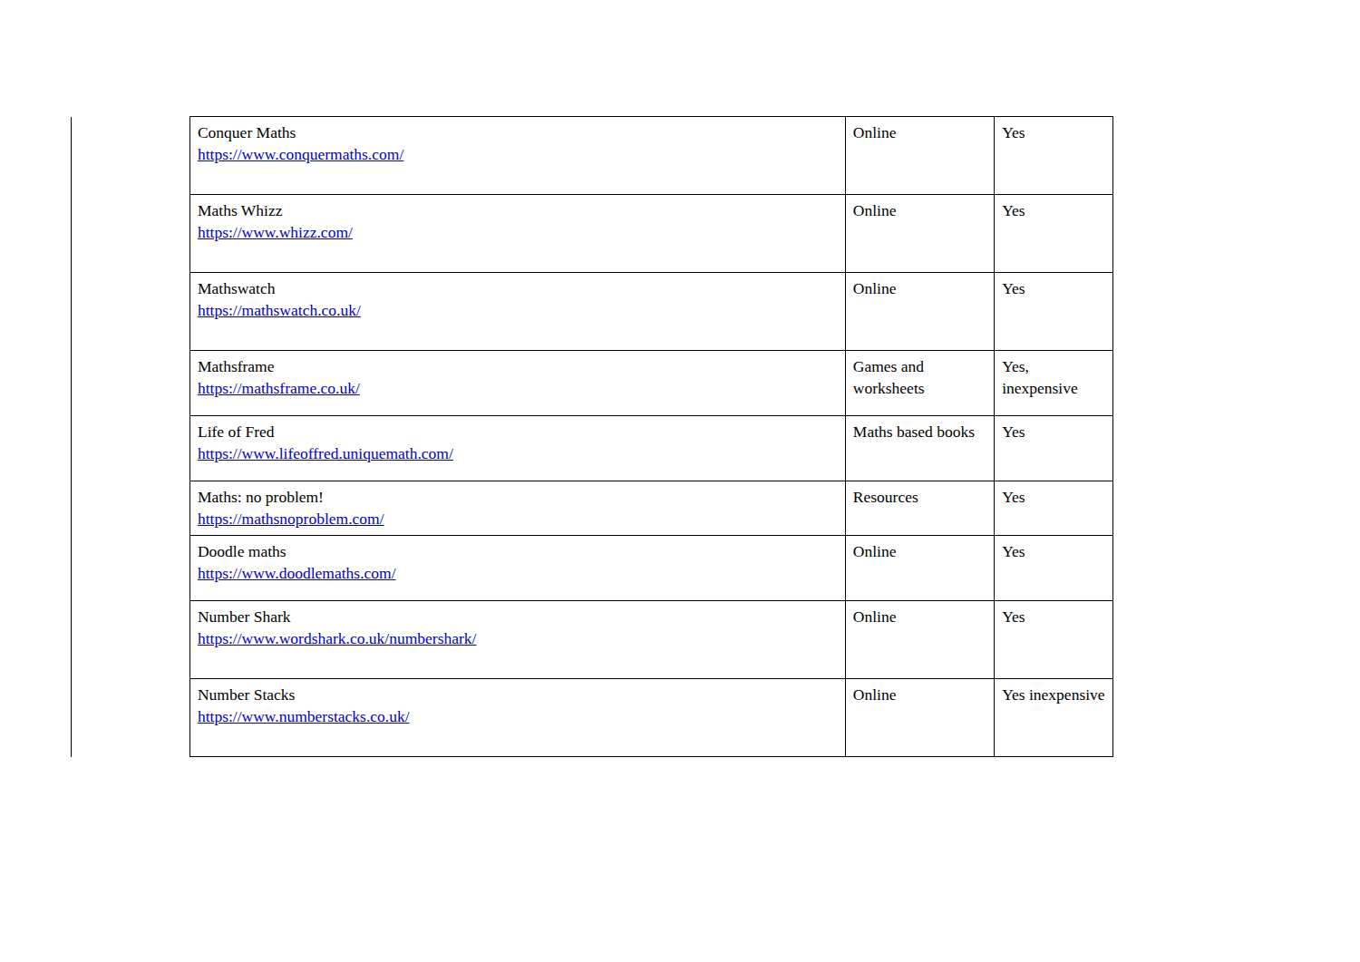| | Conquer Maths https://www.conquermaths.com/ | Online | Yes |
| Maths Whizz https://www.whizz.com/ | Online | Yes |
| Mathswatch https://mathswatch.co.uk/ | Online | Yes |
| Mathsframe https://mathsframe.co.uk/ | Games and worksheets | Yes, inexpensive |
| Life of Fred https://www.lifeoffred.uniquemath.com/ | Maths based books | Yes |
| Maths: no problem! https://mathsnoproblem.com/ | Resources | Yes |
| Doodle maths https://www.doodlemaths.com/ | Online | Yes |
| Number Shark https://www.wordshark.co.uk/numbershark/ | Online | Yes |
| Number Stacks https://www.numberstacks.co.uk/ | Online | Yes inexpensive |